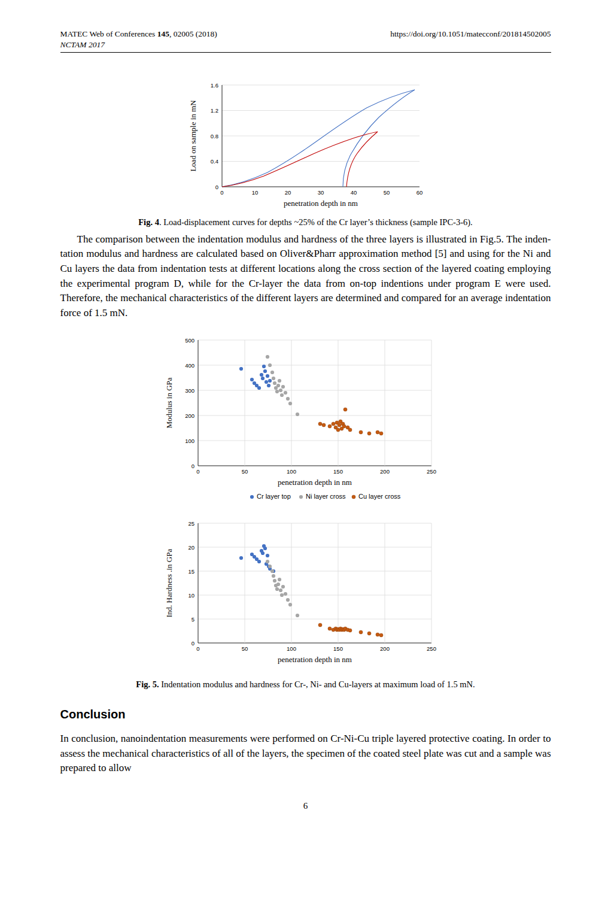MATEC Web of Conferences 145, 02005 (2018)
NCTAM 2017
https://doi.org/10.1051/matecconf/201814502005
1.6 1.2 0.8 0.4 0 0 10 20 30 40 50 60 penetration depth in nm Load on sample in mN
Fig. 4. Load-displacement curves for depths ~25% of the Cr layer’s thickness (sample IPC-3-6).
The comparison between the indentation modulus and hardness of the three layers is illustrated in Fig.5. The indentation modulus and hardness are calculated based on Oliver&Pharr approximation method [5] and using for the Ni and Cu layers the data from indentation tests at different locations along the cross section of the layered coating employing the experimental program D, while for the Cr-layer the data from on-top indentions under program E were used. Therefore, the mechanical characteristics of the different layers are determined and compared for an average indentation force of 1.5 mN.
500 400 300 200 100 0 0 50 100 150 200 250 penetration depth in nm Modulus in GPa Cr layer top Ni layer cross Cu layer cross
25 20 15 10 5 0 0 50 100 150 200 250 penetration depth in nm Ind. Hardness .in GPa
Fig. 5. Indentation modulus and hardness for Cr-, Ni- and Cu-layers at maximum load of 1.5 mN.
Conclusion
In conclusion, nanoindentation measurements were performed on Cr-Ni-Cu triple layered protective coating. In order to assess the mechanical characteristics of all of the layers, the specimen of the coated steel plate was cut and a sample was prepared to allow
6